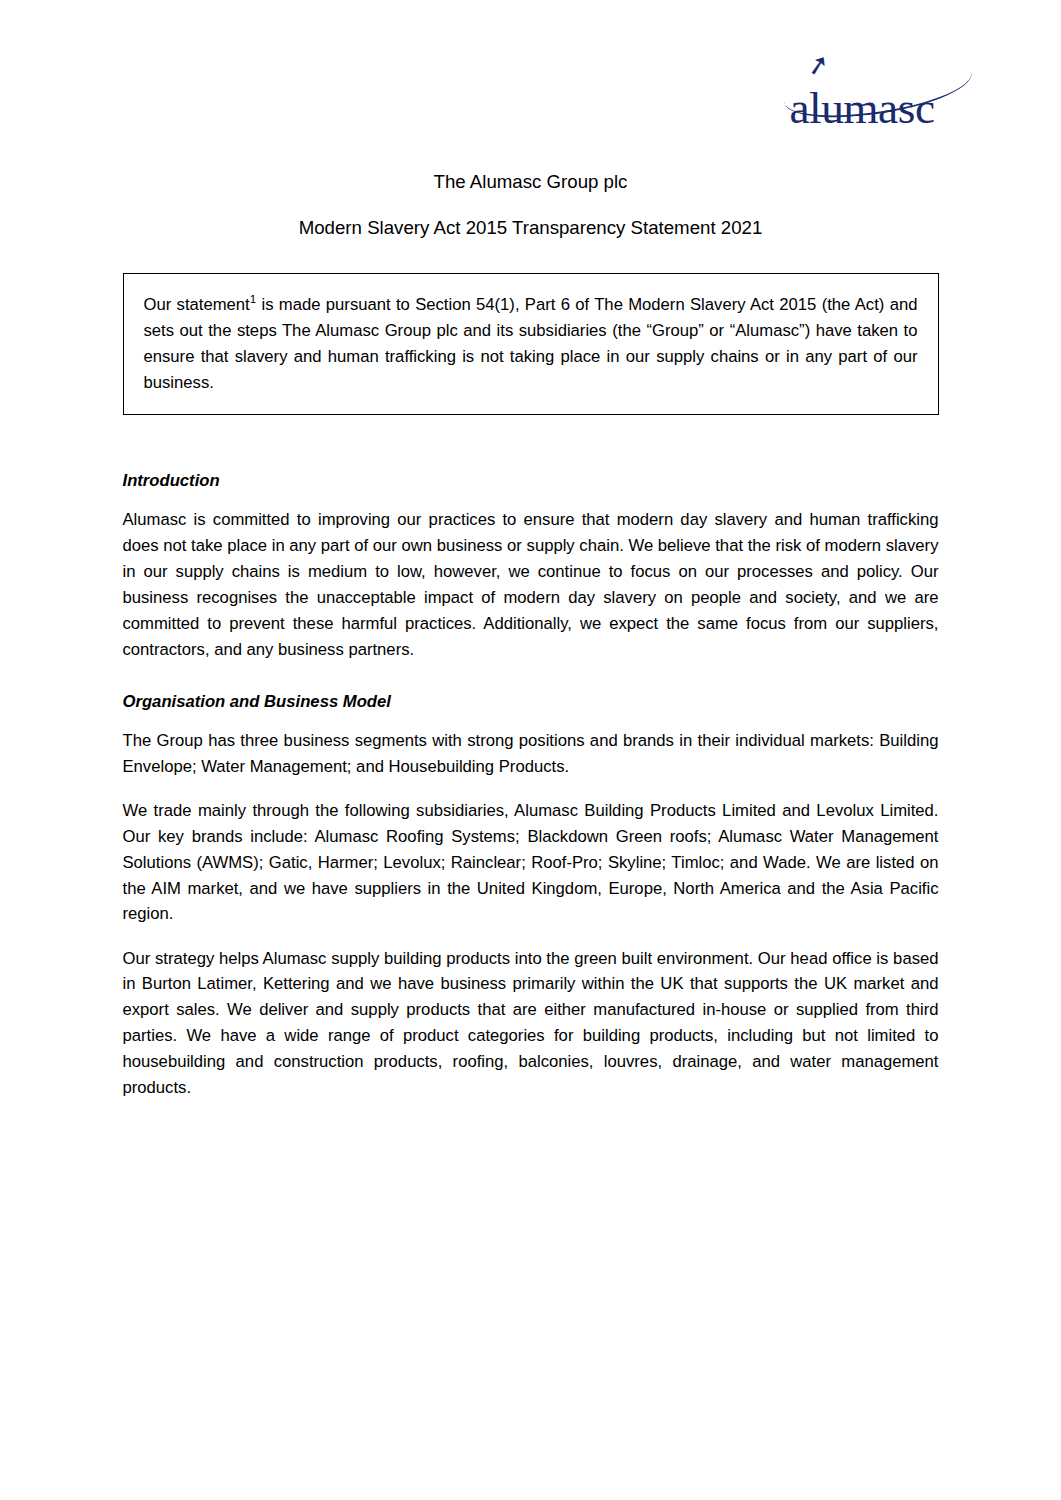➚ alumasc
The Alumasc Group plc
Modern Slavery Act 2015 Transparency Statement 2021
Our statement1 is made pursuant to Section 54(1), Part 6 of The Modern Slavery Act 2015 (the Act) and sets out the steps The Alumasc Group plc and its subsidiaries (the “Group” or “Alumasc”) have taken to ensure that slavery and human trafficking is not taking place in our supply chains or in any part of our business.
Introduction
Alumasc is committed to improving our practices to ensure that modern day slavery and human trafficking does not take place in any part of our own business or supply chain. We believe that the risk of modern slavery in our supply chains is medium to low, however, we continue to focus on our processes and policy. Our business recognises the unacceptable impact of modern day slavery on people and society, and we are committed to prevent these harmful practices. Additionally, we expect the same focus from our suppliers, contractors, and any business partners.
Organisation and Business Model
The Group has three business segments with strong positions and brands in their individual markets: Building Envelope; Water Management; and Housebuilding Products.
We trade mainly through the following subsidiaries, Alumasc Building Products Limited and Levolux Limited. Our key brands include: Alumasc Roofing Systems; Blackdown Green roofs; Alumasc Water Management Solutions (AWMS); Gatic, Harmer; Levolux; Rainclear; Roof-Pro; Skyline; Timloc; and Wade. We are listed on the AIM market, and we have suppliers in the United Kingdom, Europe, North America and the Asia Pacific region.
Our strategy helps Alumasc supply building products into the green built environment. Our head office is based in Burton Latimer, Kettering and we have business primarily within the UK that supports the UK market and export sales. We deliver and supply products that are either manufactured in-house or supplied from third parties. We have a wide range of product categories for building products, including but not limited to housebuilding and construction products, roofing, balconies, louvres, drainage, and water management products.